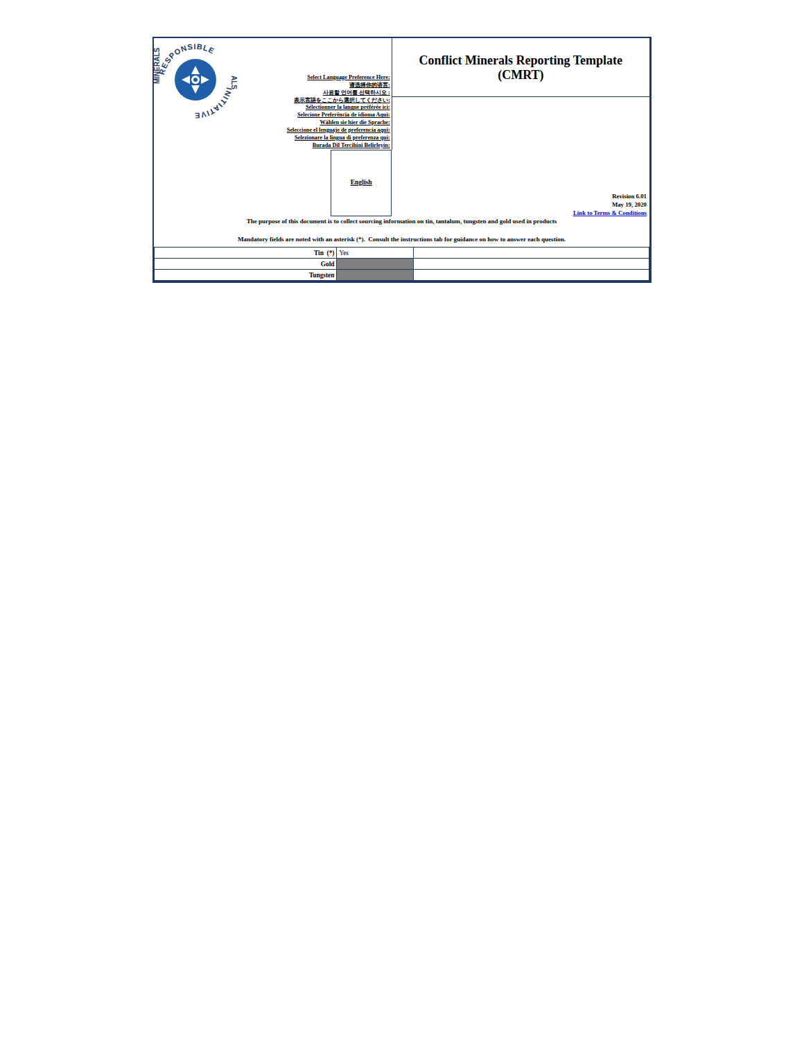| RESPONSIBLE INITIATIVE MINERALS ALS Select Language Preference Here: 请选择你的语言: 사용할 언어를 선택하시오 : 表示言語をここから選択してください: Sélectionner la langue préférée ici: Selecione Preferência de idioma Aqui: Wählen sie hier die Sprache: Seleccione el lenguaje de preferencia aqui: Selezionare la lingua di preferenza qui: Burada Dil Tercihini Belirleyin: | Conflict Minerals Reporting Template (CMRT) |
English
Revision 6.01
May 19, 2020
Link to Terms & Conditions
The purpose of this document is to collect sourcing information on tin, tantalum, tungsten and gold used in products
Mandatory fields are noted with an asterisk (*). Consult the instructions tab for guidance on how to answer each question.
| Tin (*) | Yes | |
| Gold | | |
| Tungsten | | |